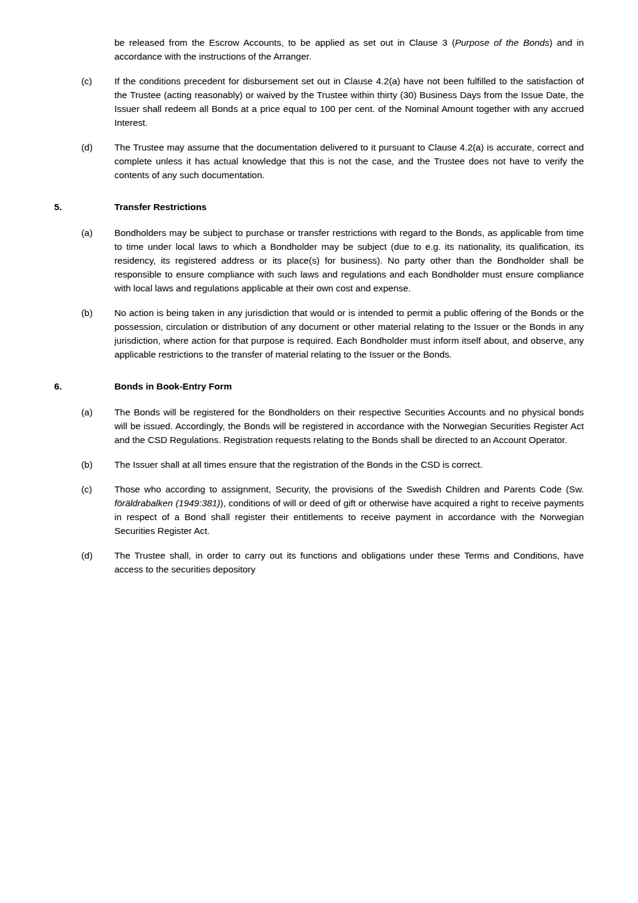be released from the Escrow Accounts, to be applied as set out in Clause 3 (Purpose of the Bonds) and in accordance with the instructions of the Arranger.
(c) If the conditions precedent for disbursement set out in Clause 4.2(a) have not been fulfilled to the satisfaction of the Trustee (acting reasonably) or waived by the Trustee within thirty (30) Business Days from the Issue Date, the Issuer shall redeem all Bonds at a price equal to 100 per cent. of the Nominal Amount together with any accrued Interest.
(d) The Trustee may assume that the documentation delivered to it pursuant to Clause 4.2(a) is accurate, correct and complete unless it has actual knowledge that this is not the case, and the Trustee does not have to verify the contents of any such documentation.
5. Transfer Restrictions
(a) Bondholders may be subject to purchase or transfer restrictions with regard to the Bonds, as applicable from time to time under local laws to which a Bondholder may be subject (due to e.g. its nationality, its qualification, its residency, its registered address or its place(s) for business). No party other than the Bondholder shall be responsible to ensure compliance with such laws and regulations and each Bondholder must ensure compliance with local laws and regulations applicable at their own cost and expense.
(b) No action is being taken in any jurisdiction that would or is intended to permit a public offering of the Bonds or the possession, circulation or distribution of any document or other material relating to the Issuer or the Bonds in any jurisdiction, where action for that purpose is required. Each Bondholder must inform itself about, and observe, any applicable restrictions to the transfer of material relating to the Issuer or the Bonds.
6. Bonds in Book-Entry Form
(a) The Bonds will be registered for the Bondholders on their respective Securities Accounts and no physical bonds will be issued. Accordingly, the Bonds will be registered in accordance with the Norwegian Securities Register Act and the CSD Regulations. Registration requests relating to the Bonds shall be directed to an Account Operator.
(b) The Issuer shall at all times ensure that the registration of the Bonds in the CSD is correct.
(c) Those who according to assignment, Security, the provisions of the Swedish Children and Parents Code (Sw. föräldrabalken (1949:381)), conditions of will or deed of gift or otherwise have acquired a right to receive payments in respect of a Bond shall register their entitlements to receive payment in accordance with the Norwegian Securities Register Act.
(d) The Trustee shall, in order to carry out its functions and obligations under these Terms and Conditions, have access to the securities depository